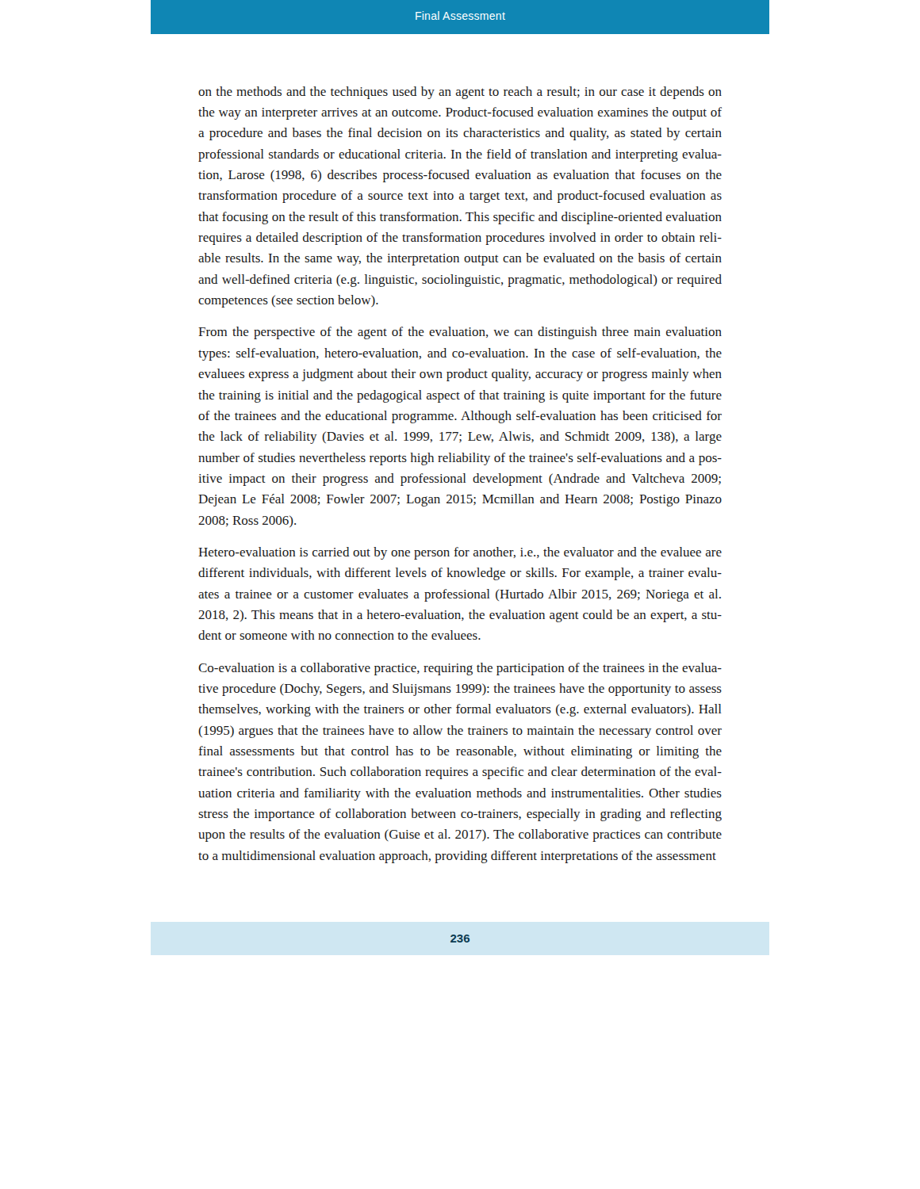Final Assessment
on the methods and the techniques used by an agent to reach a result; in our case it depends on the way an interpreter arrives at an outcome. Product-focused evaluation examines the output of a procedure and bases the final decision on its characteristics and quality, as stated by certain professional standards or educational criteria. In the field of translation and interpreting evaluation, Larose (1998, 6) describes process-focused evaluation as evaluation that focuses on the transformation procedure of a source text into a target text, and product-focused evaluation as that focusing on the result of this transformation. This specific and discipline-oriented evaluation requires a detailed description of the transformation procedures involved in order to obtain reliable results. In the same way, the interpretation output can be evaluated on the basis of certain and well-defined criteria (e.g. linguistic, sociolinguistic, pragmatic, methodological) or required competences (see section below).
From the perspective of the agent of the evaluation, we can distinguish three main evaluation types: self-evaluation, hetero-evaluation, and co-evaluation. In the case of self-evaluation, the evaluees express a judgment about their own product quality, accuracy or progress mainly when the training is initial and the pedagogical aspect of that training is quite important for the future of the trainees and the educational programme. Although self-evaluation has been criticised for the lack of reliability (Davies et al. 1999, 177; Lew, Alwis, and Schmidt 2009, 138), a large number of studies nevertheless reports high reliability of the trainee's self-evaluations and a positive impact on their progress and professional development (Andrade and Valtcheva 2009; Dejean Le Féal 2008; Fowler 2007; Logan 2015; Mcmillan and Hearn 2008; Postigo Pinazo 2008; Ross 2006).
Hetero-evaluation is carried out by one person for another, i.e., the evaluator and the evaluee are different individuals, with different levels of knowledge or skills. For example, a trainer evaluates a trainee or a customer evaluates a professional (Hurtado Albir 2015, 269; Noriega et al. 2018, 2). This means that in a hetero-evaluation, the evaluation agent could be an expert, a student or someone with no connection to the evaluees.
Co-evaluation is a collaborative practice, requiring the participation of the trainees in the evaluative procedure (Dochy, Segers, and Sluijsmans 1999): the trainees have the opportunity to assess themselves, working with the trainers or other formal evaluators (e.g. external evaluators). Hall (1995) argues that the trainees have to allow the trainers to maintain the necessary control over final assessments but that control has to be reasonable, without eliminating or limiting the trainee's contribution. Such collaboration requires a specific and clear determination of the evaluation criteria and familiarity with the evaluation methods and instrumentalities. Other studies stress the importance of collaboration between co-trainers, especially in grading and reflecting upon the results of the evaluation (Guise et al. 2017). The collaborative practices can contribute to a multidimensional evaluation approach, providing different interpretations of the assessment
236